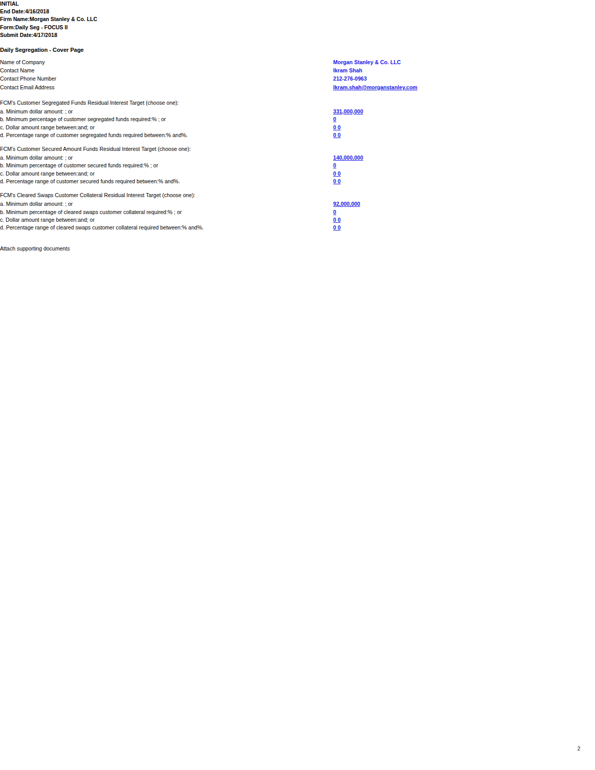INITIAL
End Date:4/16/2018
Firm Name:Morgan Stanley & Co. LLC
Form:Daily Seg - FOCUS II
Submit Date:4/17/2018
Daily Segregation - Cover Page
| Name of Company | Morgan Stanley & Co. LLC |
| Contact Name | Ikram Shah |
| Contact Phone Number | 212-276-0963 |
| Contact Email Address | Ikram.shah@morganstanley.com |
FCM's Customer Segregated Funds Residual Interest Target (choose one):
| a. Minimum dollar amount: ; or | 331,000,000 |
| b. Minimum percentage of customer segregated funds required:% ; or | 0 |
| c. Dollar amount range between:and; or | 0 0 |
| d. Percentage range of customer segregated funds required between:% and%. | 0 0 |
FCM's Customer Secured Amount Funds Residual Interest Target (choose one):
| a. Minimum dollar amount: ; or | 140,000,000 |
| b. Minimum percentage of customer secured funds required:% ; or | 0 |
| c. Dollar amount range between:and; or | 0 0 |
| d. Percentage range of customer secured funds required between:% and%. | 0 0 |
FCM's Cleared Swaps Customer Collateral Residual Interest Target (choose one):
| a. Minimum dollar amount: ; or | 92,000,000 |
| b. Minimum percentage of cleared swaps customer collateral required:% ; or | 0 |
| c. Dollar amount range between:and; or | 0 0 |
| d. Percentage range of cleared swaps customer collateral required between:% and%. | 0 0 |
Attach supporting documents
2